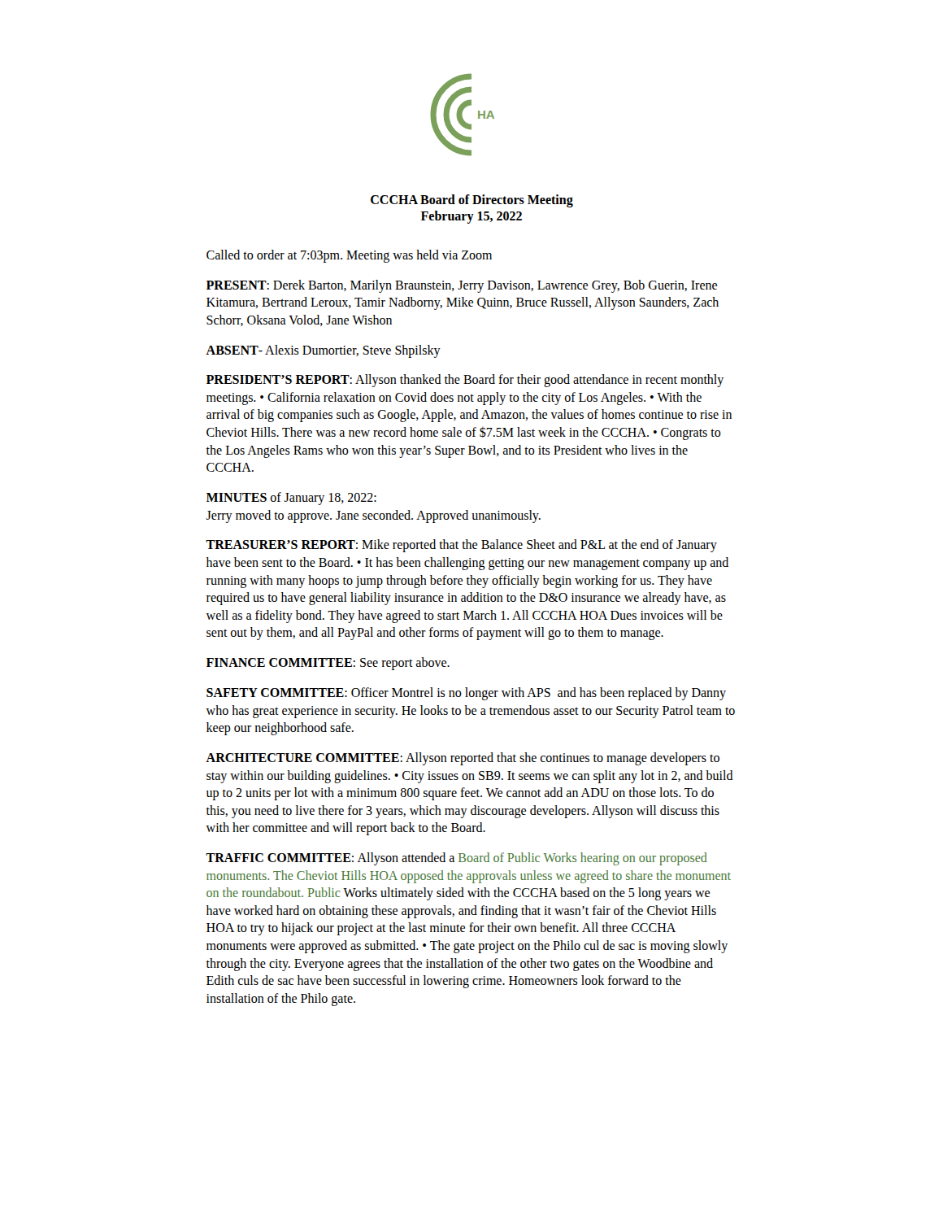HA
CCCHA Board of Directors MeetingFebruary 15, 2022
Called to order at 7:03pm. Meeting was held via Zoom
PRESENT: Derek Barton, Marilyn Braunstein, Jerry Davison, Lawrence Grey, Bob Guerin, Irene Kitamura, Bertrand Leroux, Tamir Nadborny, Mike Quinn, Bruce Russell, Allyson Saunders, Zach Schorr, Oksana Volod, Jane Wishon
ABSENT- Alexis Dumortier, Steve Shpilsky
PRESIDENT’S REPORT: Allyson thanked the Board for their good attendance in recent monthly meetings. • California relaxation on Covid does not apply to the city of Los Angeles. • With the arrival of big companies such as Google, Apple, and Amazon, the values of homes continue to rise in Cheviot Hills. There was a new record home sale of $7.5M last week in the CCCHA. • Congrats to the Los Angeles Rams who won this year’s Super Bowl, and to its President who lives in the CCCHA.
MINUTES of January 18, 2022:
Jerry moved to approve. Jane seconded. Approved unanimously.
TREASURER’S REPORT: Mike reported that the Balance Sheet and P&L at the end of January have been sent to the Board. • It has been challenging getting our new management company up and running with many hoops to jump through before they officially begin working for us. They have required us to have general liability insurance in addition to the D&O insurance we already have, as well as a fidelity bond. They have agreed to start March 1. All CCCHA HOA Dues invoices will be sent out by them, and all PayPal and other forms of payment will go to them to manage.
FINANCE COMMITTEE: See report above.
SAFETY COMMITTEE: Officer Montrel is no longer with APS and has been replaced by Danny who has great experience in security. He looks to be a tremendous asset to our Security Patrol team to keep our neighborhood safe.
ARCHITECTURE COMMITTEE: Allyson reported that she continues to manage developers to stay within our building guidelines. • City issues on SB9. It seems we can split any lot in 2, and build up to 2 units per lot with a minimum 800 square feet. We cannot add an ADU on those lots. To do this, you need to live there for 3 years, which may discourage developers. Allyson will discuss this with her committee and will report back to the Board.
TRAFFIC COMMITTEE: Allyson attended a Board of Public Works hearing on our proposed monuments. The Cheviot Hills HOA opposed the approvals unless we agreed to share the monument on the roundabout. Public Works ultimately sided with the CCCHA based on the 5 long years we have worked hard on obtaining these approvals, and finding that it wasn’t fair of the Cheviot Hills HOA to try to hijack our project at the last minute for their own benefit. All three CCCHA monuments were approved as submitted. • The gate project on the Philo cul de sac is moving slowly through the city. Everyone agrees that the installation of the other two gates on the Woodbine and Edith culs de sac have been successful in lowering crime. Homeowners look forward to the installation of the Philo gate.